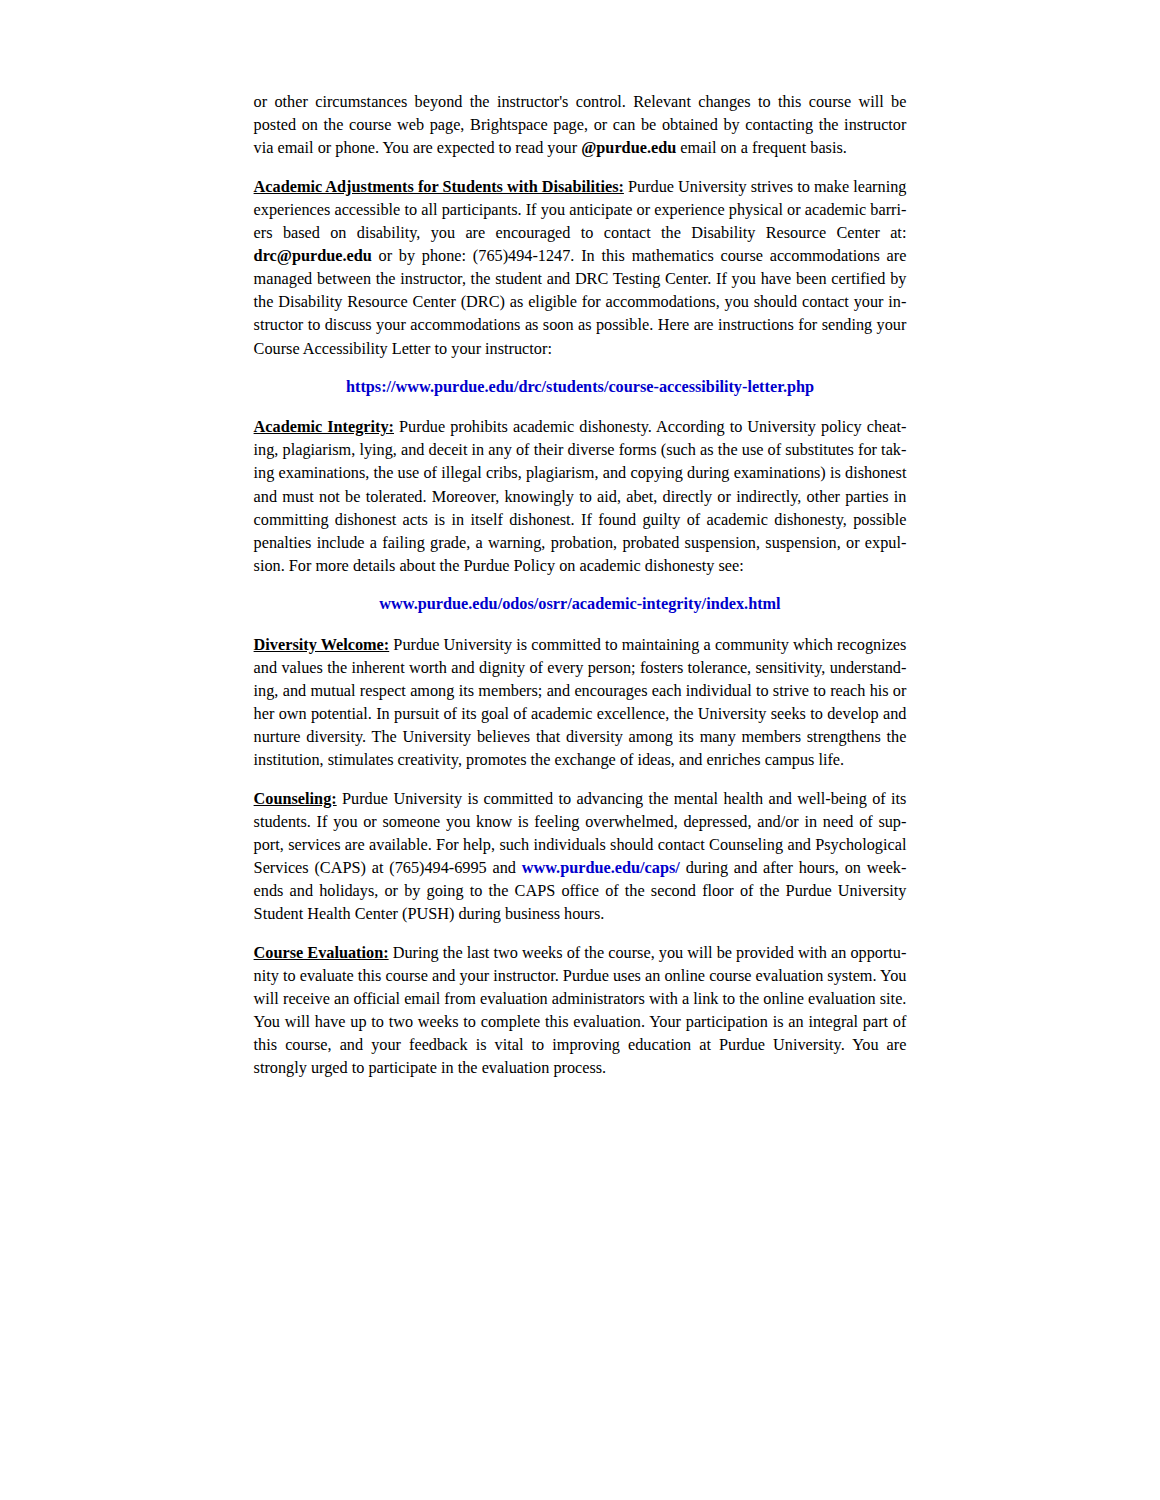or other circumstances beyond the instructor's control. Relevant changes to this course will be posted on the course web page, Brightspace page, or can be obtained by contacting the instructor via email or phone. You are expected to read your @purdue.edu email on a frequent basis.
Academic Adjustments for Students with Disabilities: Purdue University strives to make learning experiences accessible to all participants. If you anticipate or experience physical or academic barriers based on disability, you are encouraged to contact the Disability Resource Center at: drc@purdue.edu or by phone: (765)494-1247. In this mathematics course accommodations are managed between the instructor, the student and DRC Testing Center. If you have been certified by the Disability Resource Center (DRC) as eligible for accommodations, you should contact your instructor to discuss your accommodations as soon as possible. Here are instructions for sending your Course Accessibility Letter to your instructor:
https://www.purdue.edu/drc/students/course-accessibility-letter.php
Academic Integrity: Purdue prohibits academic dishonesty. According to University policy cheating, plagiarism, lying, and deceit in any of their diverse forms (such as the use of substitutes for taking examinations, the use of illegal cribs, plagiarism, and copying during examinations) is dishonest and must not be tolerated. Moreover, knowingly to aid, abet, directly or indirectly, other parties in committing dishonest acts is in itself dishonest. If found guilty of academic dishonesty, possible penalties include a failing grade, a warning, probation, probated suspension, suspension, or expulsion. For more details about the Purdue Policy on academic dishonesty see:
www.purdue.edu/odos/osrr/academic-integrity/index.html
Diversity Welcome: Purdue University is committed to maintaining a community which recognizes and values the inherent worth and dignity of every person; fosters tolerance, sensitivity, understanding, and mutual respect among its members; and encourages each individual to strive to reach his or her own potential. In pursuit of its goal of academic excellence, the University seeks to develop and nurture diversity. The University believes that diversity among its many members strengthens the institution, stimulates creativity, promotes the exchange of ideas, and enriches campus life.
Counseling: Purdue University is committed to advancing the mental health and well-being of its students. If you or someone you know is feeling overwhelmed, depressed, and/or in need of support, services are available. For help, such individuals should contact Counseling and Psychological Services (CAPS) at (765)494-6995 and www.purdue.edu/caps/ during and after hours, on weekends and holidays, or by going to the CAPS office of the second floor of the Purdue University Student Health Center (PUSH) during business hours.
Course Evaluation: During the last two weeks of the course, you will be provided with an opportunity to evaluate this course and your instructor. Purdue uses an online course evaluation system. You will receive an official email from evaluation administrators with a link to the online evaluation site. You will have up to two weeks to complete this evaluation. Your participation is an integral part of this course, and your feedback is vital to improving education at Purdue University. You are strongly urged to participate in the evaluation process.